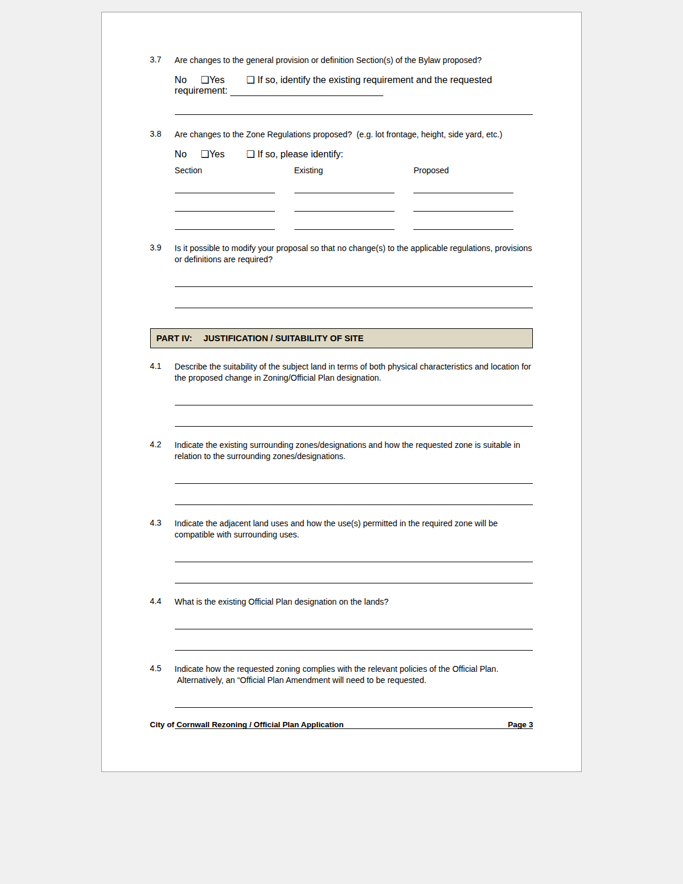3.7
Are changes to the general provision or definition Section(s) of the Bylaw proposed?
No ❑Yes ❑ If so, identify the existing requirement and the requested requirement:
3.8
Are changes to the Zone Regulations proposed? (e.g. lot frontage, height, side yard, etc.)
No ❑Yes ❑ If so, please identify:
Section
Existing
Proposed
3.9
Is it possible to modify your proposal so that no change(s) to the applicable regulations, provisions or definitions are required?
PART IV: JUSTIFICATION / SUITABILITY OF SITE
4.1
Describe the suitability of the subject land in terms of both physical characteristics and location for the proposed change in Zoning/Official Plan designation.
4.2
Indicate the existing surrounding zones/designations and how the requested zone is suitable in relation to the surrounding zones/designations.
4.3
Indicate the adjacent land uses and how the use(s) permitted in the required zone will be compatible with surrounding uses.
4.4
What is the existing Official Plan designation on the lands?
4.5
Indicate how the requested zoning complies with the relevant policies of the Official Plan. Alternatively, an “Official Plan Amendment will need to be requested.
City of Cornwall Rezoning / Official Plan Application
Page 3